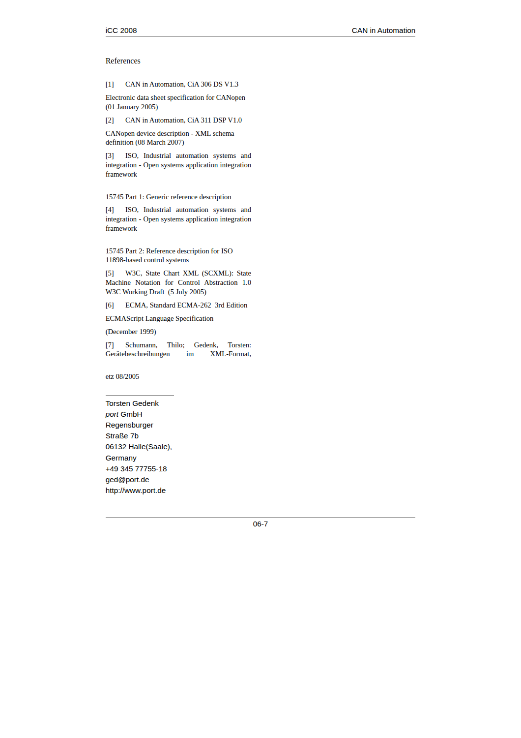iCC 2008
CAN in Automation
References
[1] CAN in Automation, CiA 306 DS V1.3
Electronic data sheet specification for CANopen
(01 January 2005)
[2] CAN in Automation, CiA 311 DSP V1.0
CANopen device description - XML schema definition (08 March 2007)
[3] ISO, Industrial automation systems and integration - Open systems application integration framework
15745 Part 1: Generic reference description
[4] ISO, Industrial automation systems and integration - Open systems application integration framework
15745 Part 2: Reference description for ISO 11898-based control systems
[5] W3C, State Chart XML (SCXML): State Machine Notation for Control Abstraction 1.0 W3C Working Draft (5 July 2005)
[6] ECMA, Standard ECMA-262 3rd Edition
ECMAScript Language Specification
(December 1999)
[7] Schumann, Thilo; Gedenk, Torsten: Gerätebeschreibungen im XML-Format,
etz 08/2005
Torsten Gedenk
port GmbH
Regensburger Straße 7b
06132 Halle(Saale), Germany
+49 345 77755-18
ged@port.de
http://www.port.de
06-7